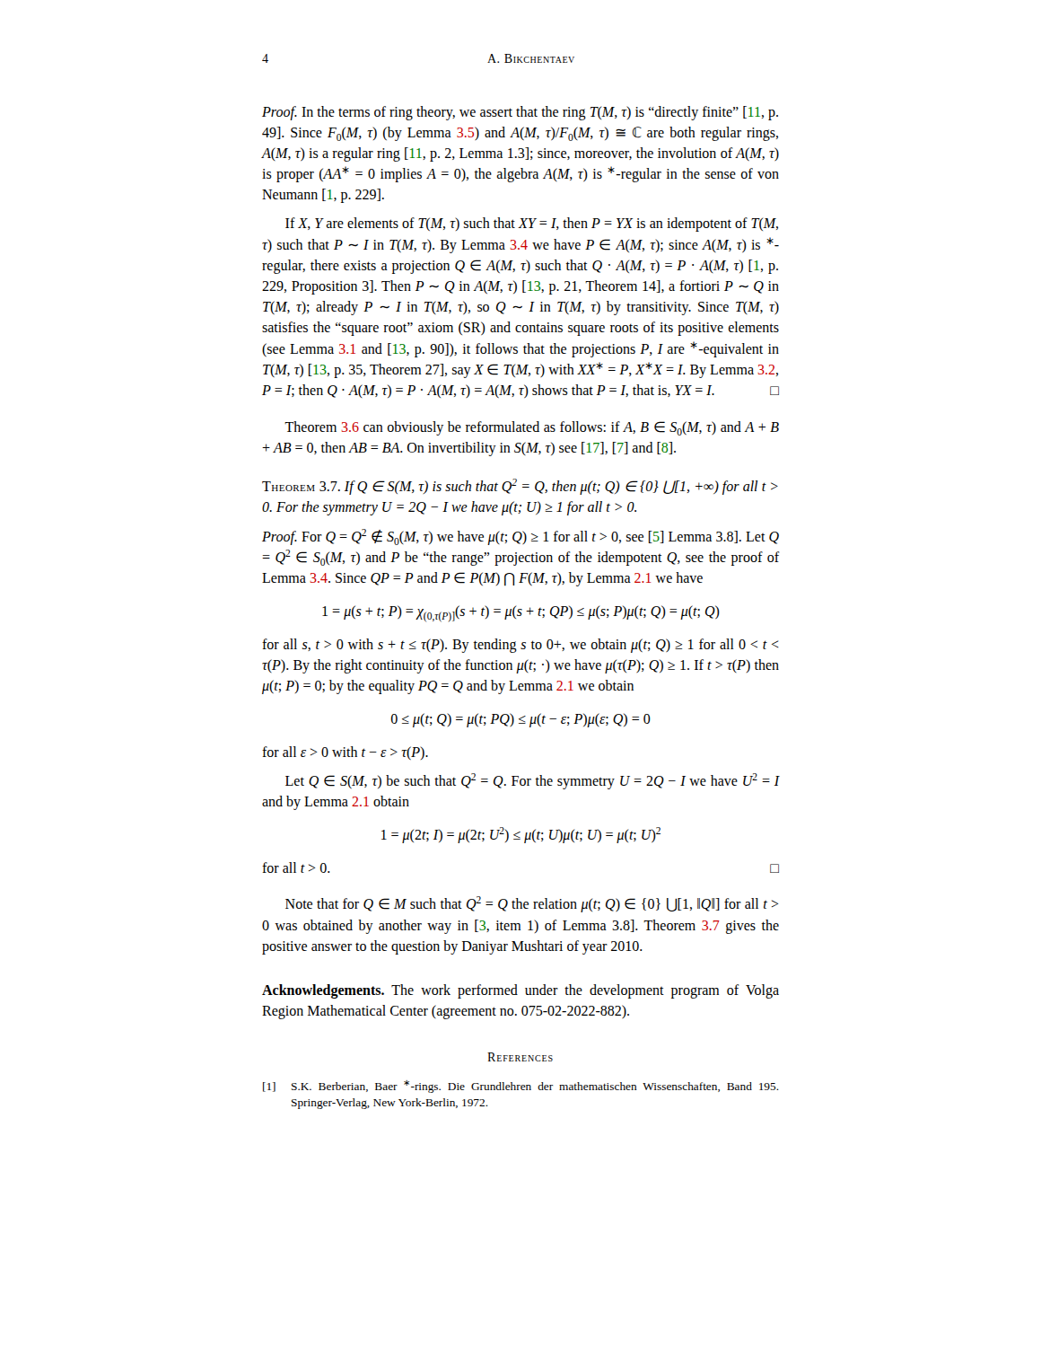4 A. Bikchentaev
Proof. In the terms of ring theory, we assert that the ring T(M, τ) is “directly finite” [11, p. 49]. Since F0(M, τ) (by Lemma 3.5) and A(M, τ)/F0(M, τ) ≅ ℂ are both regular rings, A(M, τ) is a regular ring [11, p. 2, Lemma 1.3]; since, moreover, the involution of A(M, τ) is proper (AA∗ = 0 implies A = 0), the algebra A(M, τ) is ∗-regular in the sense of von Neumann [1, p. 229].
If X, Y are elements of T(M, τ) such that XY = I, then P = YX is an idempotent of T(M, τ) such that P ∼ I in T(M, τ). By Lemma 3.4 we have P ∈ A(M, τ); since A(M, τ) is ∗-regular, there exists a projection Q ∈ A(M, τ) such that Q · A(M, τ) = P · A(M, τ) [1, p. 229, Proposition 3]. Then P ∼ Q in A(M, τ) [13, p. 21, Theorem 14], a fortiori P ∼ Q in T(M, τ); already P ∼ I in T(M, τ), so Q ∼ I in T(M, τ) by transitivity. Since T(M, τ) satisfies the “square root” axiom (SR) and contains square roots of its positive elements (see Lemma 3.1 and [13, p. 90]), it follows that the projections P, I are ∗-equivalent in T(M, τ) [13, p. 35, Theorem 27], say X ∈ T(M, τ) with XX∗ = P, X∗X = I. By Lemma 3.2, P = I; then Q · A(M, τ) = P · A(M, τ) = A(M, τ) shows that P = I, that is, YX = I. □
Theorem 3.6 can obviously be reformulated as follows: if A, B ∈ S0(M, τ) and A + B + AB = 0, then AB = BA. On invertibility in S(M, τ) see [17], [7] and [8].
Theorem 3.7. If Q ∈ S(M, τ) is such that Q2 = Q, then μ(t; Q) ∈ {0} ⋃[1, +∞) for all t > 0. For the symmetry U = 2Q − I we have μ(t; U) ≥ 1 for all t > 0.
Proof. For Q = Q2 ∉ S0(M, τ) we have μ(t; Q) ≥ 1 for all t > 0, see [5] Lemma 3.8]. Let Q = Q2 ∈ S0(M, τ) and P be “the range” projection of the idempotent Q, see the proof of Lemma 3.4. Since QP = P and P ∈ P(M) ⋂ F(M, τ), by Lemma 2.1 we have
1 = μ(s + t; P) = χ(0,τ(P)](s + t) = μ(s + t; QP) ≤ μ(s; P)μ(t; Q) = μ(t; Q)
for all s, t > 0 with s + t ≤ τ(P). By tending s to 0+, we obtain μ(t; Q) ≥ 1 for all 0 < t < τ(P). By the right continuity of the function μ(t; ·) we have μ(τ(P); Q) ≥ 1. If t > τ(P) then μ(t; P) = 0; by the equality PQ = Q and by Lemma 2.1 we obtain
0 ≤ μ(t; Q) = μ(t; PQ) ≤ μ(t − ε; P)μ(ε; Q) = 0
for all ε > 0 with t − ε > τ(P).
Let Q ∈ S(M, τ) be such that Q2 = Q. For the symmetry U = 2Q − I we have U2 = I and by Lemma 2.1 obtain
1 = μ(2t; I) = μ(2t; U2) ≤ μ(t; U)μ(t; U) = μ(t; U)2
for all t > 0. □
Note that for Q ∈ M such that Q2 = Q the relation μ(t; Q) ∈ {0} ⋃[1, ‖Q‖] for all t > 0 was obtained by another way in [3, item 1) of Lemma 3.8]. Theorem 3.7 gives the positive answer to the question by Daniyar Mushtari of year 2010.
Acknowledgements. The work performed under the development program of Volga Region Mathematical Center (agreement no. 075-02-2022-882).
References
[1] S.K. Berberian, Baer ∗-rings. Die Grundlehren der mathematischen Wissenschaften, Band 195. Springer-Verlag, New York-Berlin, 1972.